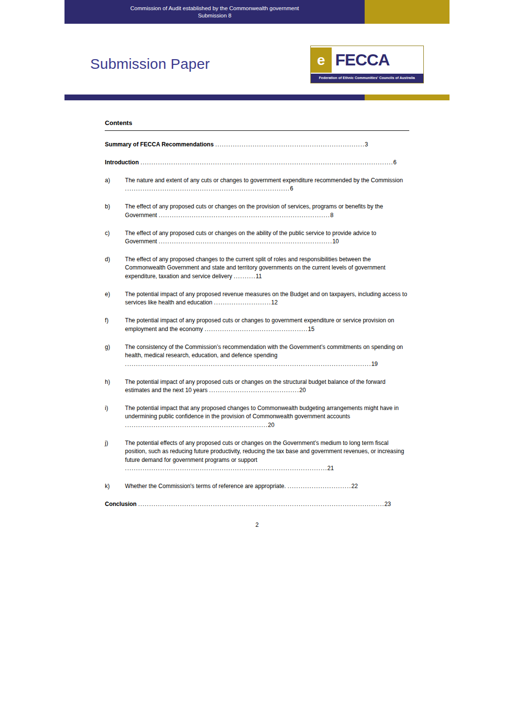Commission of Audit established by the Commonwealth government
Submission 8
Submission Paper
e
FECCA
Federation of Ethnic Communities' Councils of Australia
Contents
Summary of FECCA Recommendations .................................................................... 3
Introduction ................................................................................................................... 6
a)
The nature and extent of any cuts or changes to government expenditure recommended by the Commission ........................................................................... 6
b)
The effect of any proposed cuts or changes on the provision of services, programs or benefits by the Government .............................................................................. 8
c)
The effect of any proposed cuts or changes on the ability of the public service to provide advice to Government ............................................................................... 10
d)
The effect of any proposed changes to the current split of roles and responsibilities between the Commonwealth Government and state and territory governments on the current levels of government expenditure, taxation and service delivery .......... 11
e)
The potential impact of any proposed revenue measures on the Budget and on taxpayers, including access to services like health and education .......................... 12
f)
The potential impact of any proposed cuts or changes to government expenditure or service provision on employment and the economy ............................................... 15
g)
The consistency of the Commission’s recommendation with the Government’s commitments on spending on health, medical research, education, and defence spending ................................................................................................................ 19
h)
The potential impact of any proposed cuts or changes on the structural budget balance of the forward estimates and the next 10 years ......................................... 20
i)
The potential impact that any proposed changes to Commonwealth budgeting arrangements might have in undermining public confidence in the provision of Commonwealth government accounts ................................................................. 20
j)
The potential effects of any proposed cuts or changes on the Government’s medium to long term fiscal position, such as reducing future productivity, reducing the tax base and government revenues, or increasing future demand for government programs or support ............................................................................................ 21
k)
Whether the Commission's terms of reference are appropriate. ............................. 22
Conclusion ................................................................................................................ 23
2